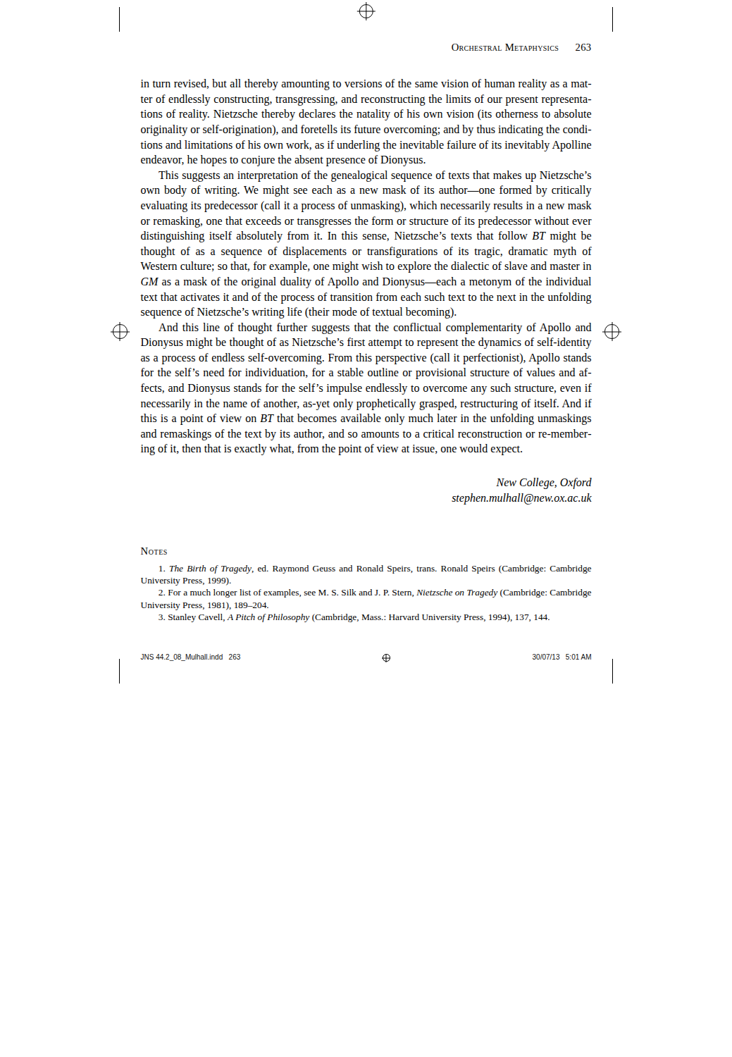Orchestral Metaphysics 263
in turn revised, but all thereby amounting to versions of the same vision of human reality as a matter of endlessly constructing, transgressing, and reconstructing the limits of our present representations of reality. Nietzsche thereby declares the natality of his own vision (its otherness to absolute originality or self-origination), and foretells its future overcoming; and by thus indicating the conditions and limitations of his own work, as if underling the inevitable failure of its inevitably Apolline endeavor, he hopes to conjure the absent presence of Dionysus.
This suggests an interpretation of the genealogical sequence of texts that makes up Nietzsche’s own body of writing. We might see each as a new mask of its author—one formed by critically evaluating its predecessor (call it a process of unmasking), which necessarily results in a new mask or remasking, one that exceeds or transgresses the form or structure of its predecessor without ever distinguishing itself absolutely from it. In this sense, Nietzsche’s texts that follow BT might be thought of as a sequence of displacements or transfigurations of its tragic, dramatic myth of Western culture; so that, for example, one might wish to explore the dialectic of slave and master in GM as a mask of the original duality of Apollo and Dionysus—each a metonym of the individual text that activates it and of the process of transition from each such text to the next in the unfolding sequence of Nietzsche’s writing life (their mode of textual becoming).
And this line of thought further suggests that the conflictual complementarity of Apollo and Dionysus might be thought of as Nietzsche’s first attempt to represent the dynamics of self-identity as a process of endless self-overcoming. From this perspective (call it perfectionist), Apollo stands for the self’s need for individuation, for a stable outline or provisional structure of values and affects, and Dionysus stands for the self’s impulse endlessly to overcome any such structure, even if necessarily in the name of another, as-yet only prophetically grasped, restructuring of itself. And if this is a point of view on BT that becomes available only much later in the unfolding unmaskings and remaskings of the text by its author, and so amounts to a critical reconstruction or re-membering of it, then that is exactly what, from the point of view at issue, one would expect.
New College, Oxford
stephen.mulhall@new.ox.ac.uk
Notes
1. The Birth of Tragedy, ed. Raymond Geuss and Ronald Speirs, trans. Ronald Speirs (Cambridge: Cambridge University Press, 1999).
2. For a much longer list of examples, see M. S. Silk and J. P. Stern, Nietzsche on Tragedy (Cambridge: Cambridge University Press, 1981), 189–204.
3. Stanley Cavell, A Pitch of Philosophy (Cambridge, Mass.: Harvard University Press, 1994), 137, 144.
JNS 44.2_08_Mulhall.indd 263 30/07/13 5:01 AM